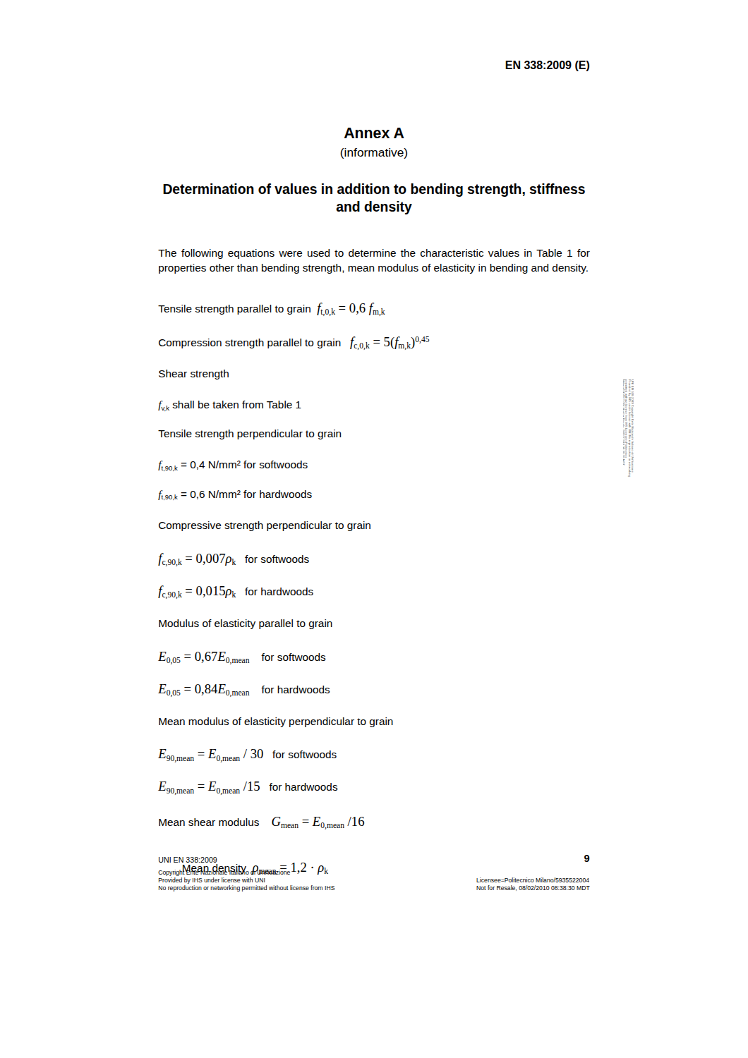EN 338:2009 (E)
Annex A
(informative)
Determination of values in addition to bending strength, stiffness and density
The following equations were used to determine the characteristic values in Table 1 for properties other than bending strength, mean modulus of elasticity in bending and density.
Tensile strength parallel to grain ft,0,k = 0,6 fm,k
Compression strength parallel to grain fc,0,k = 5(fm,k)0,45
Shear strength
fv,k shall be taken from Table 1
Tensile strength perpendicular to grain
ft,90,k = 0,4 N/mm² for softwoods
ft,90,k = 0,6 N/mm² for hardwoods
Compressive strength perpendicular to grain
fc,90,k = 0,007ρk for softwoods
fc,90,k = 0,015ρk for hardwoods
Modulus of elasticity parallel to grain
E0,05 = 0,67 E0,mean for softwoods
E0,05 = 0,84 E0,mean for hardwoods
Mean modulus of elasticity perpendicular to grain
E90,mean = E0,mean / 30 for softwoods
E90,mean = E0,mean /15 for hardwoods
Mean shear modulus Gmean = E0,mean /16
Mean density ρmean = 1,2 · ρk
UNI EN 338:2009 Copyright Ente Nazionale Italiano di Unificazione Provided by IHS under license with UNI No reproduction or networking permitted without license from IHS Licensee=Politecnico Milano/5935522004 Not for Resale, 08/02/2010 08:38:30 MDT
UNI EN 338:2009 9
Copyright Ente Nazionale Italiano di Unificazione
Provided by IHS under license with UNI
No reproduction or networking permitted without license from IHS
Licensee=Politecnico Milano/5935522004
Not for Resale, 08/02/2010 08:38:30 MDT